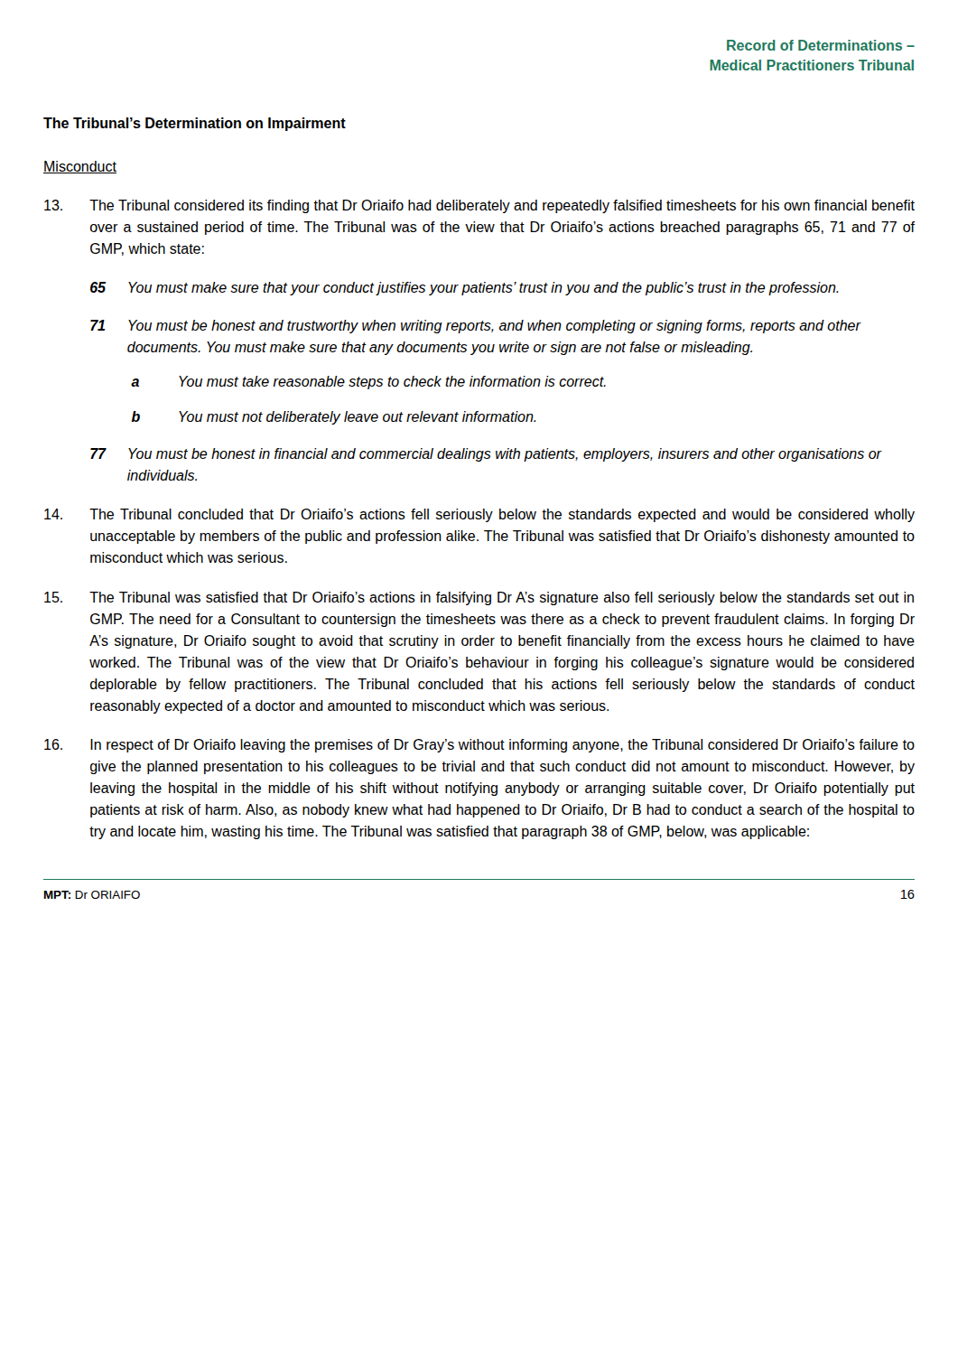Record of Determinations –
Medical Practitioners Tribunal
The Tribunal’s Determination on Impairment
Misconduct
13.
The Tribunal considered its finding that Dr Oriaifo had deliberately and repeatedly falsified timesheets for his own financial benefit over a sustained period of time. The Tribunal was of the view that Dr Oriaifo’s actions breached paragraphs 65, 71 and 77 of GMP, which state:
65
You must make sure that your conduct justifies your patients’ trust in you and the public’s trust in the profession.
71
You must be honest and trustworthy when writing reports, and when completing or signing forms, reports and other documents. You must make sure that any documents you write or sign are not false or misleading.
a
You must take reasonable steps to check the information is correct.
b
You must not deliberately leave out relevant information.
77
You must be honest in financial and commercial dealings with patients, employers, insurers and other organisations or individuals.
14.
The Tribunal concluded that Dr Oriaifo’s actions fell seriously below the standards expected and would be considered wholly unacceptable by members of the public and profession alike. The Tribunal was satisfied that Dr Oriaifo’s dishonesty amounted to misconduct which was serious.
15.
The Tribunal was satisfied that Dr Oriaifo’s actions in falsifying Dr A’s signature also fell seriously below the standards set out in GMP. The need for a Consultant to countersign the timesheets was there as a check to prevent fraudulent claims. In forging Dr A’s signature, Dr Oriaifo sought to avoid that scrutiny in order to benefit financially from the excess hours he claimed to have worked. The Tribunal was of the view that Dr Oriaifo’s behaviour in forging his colleague’s signature would be considered deplorable by fellow practitioners. The Tribunal concluded that his actions fell seriously below the standards of conduct reasonably expected of a doctor and amounted to misconduct which was serious.
16.
In respect of Dr Oriaifo leaving the premises of Dr Gray’s without informing anyone, the Tribunal considered Dr Oriaifo’s failure to give the planned presentation to his colleagues to be trivial and that such conduct did not amount to misconduct. However, by leaving the hospital in the middle of his shift without notifying anybody or arranging suitable cover, Dr Oriaifo potentially put patients at risk of harm. Also, as nobody knew what had happened to Dr Oriaifo, Dr B had to conduct a search of the hospital to try and locate him, wasting his time. The Tribunal was satisfied that paragraph 38 of GMP, below, was applicable:
MPT: Dr ORIAIFO
16